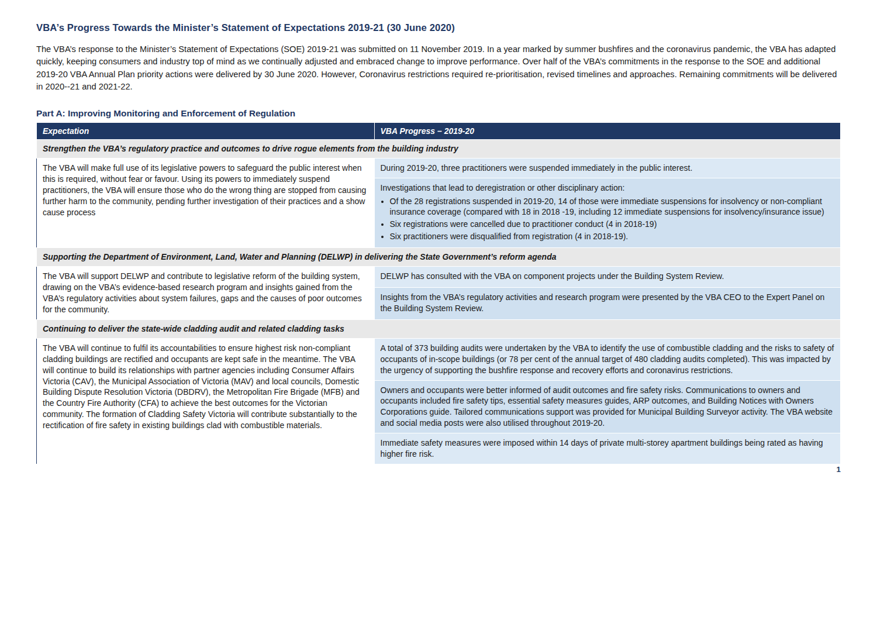VBA’s Progress Towards the Minister’s Statement of Expectations 2019-21 (30 June 2020)
The VBA’s response to the Minister’s Statement of Expectations (SOE) 2019-21 was submitted on 11 November 2019. In a year marked by summer bushfires and the coronavirus pandemic, the VBA has adapted quickly, keeping consumers and industry top of mind as we continually adjusted and embraced change to improve performance. Over half of the VBA’s commitments in the response to the SOE and additional 2019-20 VBA Annual Plan priority actions were delivered by 30 June 2020. However, Coronavirus restrictions required re-prioritisation, revised timelines and approaches. Remaining commitments will be delivered in 2020--21 and 2021-22.
Part A: Improving Monitoring and Enforcement of Regulation
| Expectation | VBA Progress – 2019-20 |
| --- | --- |
| Strengthen the VBA’s regulatory practice and outcomes to drive rogue elements from the building industry |
| The VBA will make full use of its legislative powers to safeguard the public interest when this is required, without fear or favour. Using its powers to immediately suspend practitioners, the VBA will ensure those who do the wrong thing are stopped from causing further harm to the community, pending further investigation of their practices and a show cause process | During 2019-20, three practitioners were suspended immediately in the public interest. |
| Investigations that lead to deregistration or other disciplinary action: Of the 28 registrations suspended in 2019-20, 14 of those were immediate suspensions for insolvency or non-compliant insurance coverage (compared with 18 in 2018 -19, including 12 immediate suspensions for insolvency/insurance issue) Six registrations were cancelled due to practitioner conduct (4 in 2018-19) Six practitioners were disqualified from registration (4 in 2018-19). |
| Supporting the Department of Environment, Land, Water and Planning (DELWP) in delivering the State Government’s reform agenda |
| The VBA will support DELWP and contribute to legislative reform of the building system, drawing on the VBA’s evidence-based research program and insights gained from the VBA’s regulatory activities about system failures, gaps and the causes of poor outcomes for the community. | DELWP has consulted with the VBA on component projects under the Building System Review. |
| Insights from the VBA’s regulatory activities and research program were presented by the VBA CEO to the Expert Panel on the Building System Review. |
| Continuing to deliver the state-wide cladding audit and related cladding tasks |
| The VBA will continue to fulfil its accountabilities to ensure highest risk non-compliant cladding buildings are rectified and occupants are kept safe in the meantime. The VBA will continue to build its relationships with partner agencies including Consumer Affairs Victoria (CAV), the Municipal Association of Victoria (MAV) and local councils, Domestic Building Dispute Resolution Victoria (DBDRV), the Metropolitan Fire Brigade (MFB) and the Country Fire Authority (CFA) to achieve the best outcomes for the Victorian community. The formation of Cladding Safety Victoria will contribute substantially to the rectification of fire safety in existing buildings clad with combustible materials. | A total of 373 building audits were undertaken by the VBA to identify the use of combustible cladding and the risks to safety of occupants of in-scope buildings (or 78 per cent of the annual target of 480 cladding audits completed). This was impacted by the urgency of supporting the bushfire response and recovery efforts and coronavirus restrictions. |
| Owners and occupants were better informed of audit outcomes and fire safety risks. Communications to owners and occupants included fire safety tips, essential safety measures guides, ARP outcomes, and Building Notices with Owners Corporations guide. Tailored communications support was provided for Municipal Building Surveyor activity. The VBA website and social media posts were also utilised throughout 2019-20. |
| Immediate safety measures were imposed within 14 days of private multi-storey apartment buildings being rated as having higher fire risk. |
1